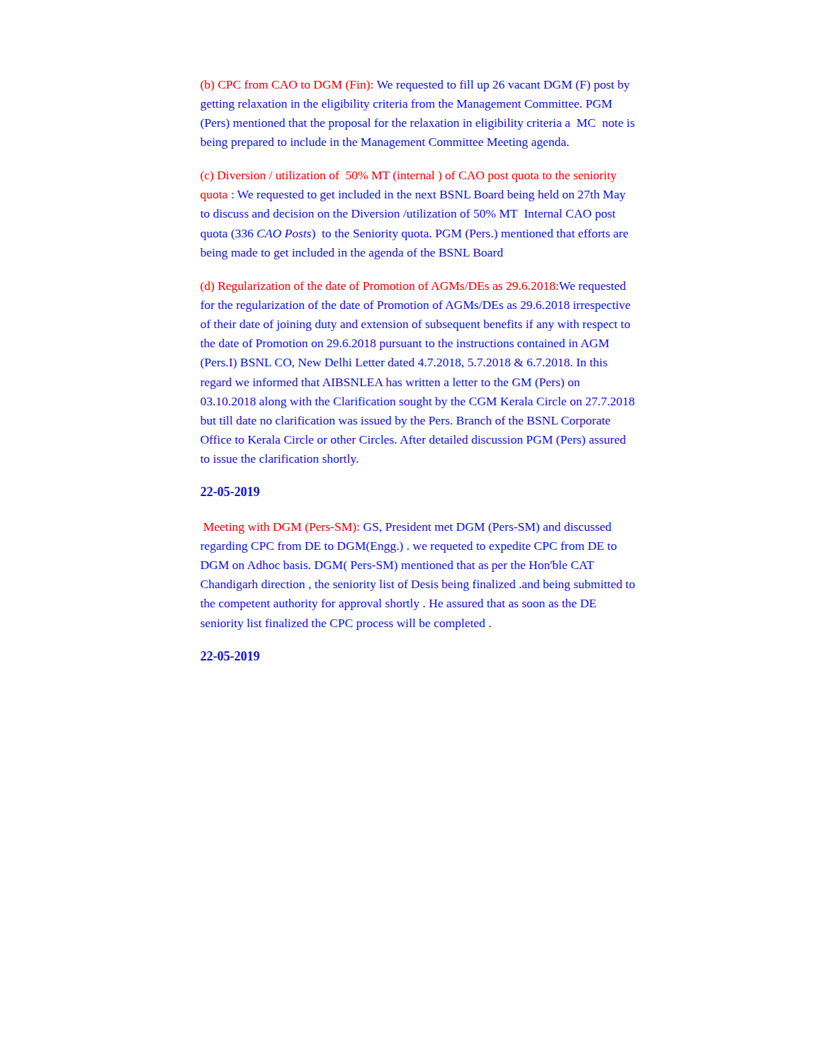(b) CPC from CAO to DGM (Fin): We requested to fill up 26 vacant DGM (F) post by getting relaxation in the eligibility criteria from the Management Committee. PGM (Pers) mentioned that the proposal for the relaxation in eligibility criteria a MC note is being prepared to include in the Management Committee Meeting agenda.
(c) Diversion / utilization of 50% MT (internal ) of CAO post quota to the seniority quota : We requested to get included in the next BSNL Board being held on 27th May to discuss and decision on the Diversion /utilization of 50% MT Internal CAO post quota (336 CAO Posts) to the Seniority quota. PGM (Pers.) mentioned that efforts are being made to get included in the agenda of the BSNL Board
(d) Regularization of the date of Promotion of AGMs/DEs as 29.6.2018: We requested for the regularization of the date of Promotion of AGMs/DEs as 29.6.2018 irrespective of their date of joining duty and extension of subsequent benefits if any with respect to the date of Promotion on 29.6.2018 pursuant to the instructions contained in AGM (Pers.I) BSNL CO, New Delhi Letter dated 4.7.2018, 5.7.2018 & 6.7.2018. In this regard we informed that AIBSNLEA has written a letter to the GM (Pers) on 03.10.2018 along with the Clarification sought by the CGM Kerala Circle on 27.7.2018 but till date no clarification was issued by the Pers. Branch of the BSNL Corporate Office to Kerala Circle or other Circles. After detailed discussion PGM (Pers) assured to issue the clarification shortly.
22-05-2019
Meeting with DGM (Pers-SM): GS, President met DGM (Pers-SM) and discussed regarding CPC from DE to DGM(Engg.) . we requeted to expedite CPC from DE to DGM on Adhoc basis. DGM( Pers-SM) mentioned that as per the Hon'ble CAT Chandigarh direction , the seniority list of Desis being finalized .and being submitted to the competent authority for approval shortly . He assured that as soon as the DE seniority list finalized the CPC process will be completed .
22-05-2019